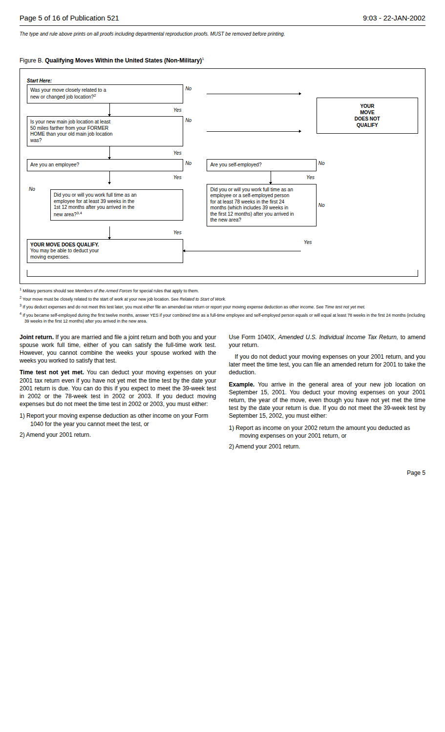Page 5 of 16 of Publication 521
9:03 - 22-JAN-2002
The type and rule above prints on all proofs including departmental reproduction proofs. MUST be removed before printing.
Figure B. Qualifying Moves Within the United States (Non-Military) 1
| Start Here: | | | | |
| Was your move closely related to a new or changed job location? 2 | No | | | YOUR MOVE DOES NOT QUALIFY |
| | Yes | | | |
| Is your new main job location at least 50 miles farther from your FORMER HOME than your old main job location was? | No | | |
| | Yes | | | | |
| Are you an employee? | No | Are you self-employed? | No |
| | Yes | | Yes | |
| No | Did you or will you work full time as an employee for at least 39 weeks in the 1st 12 months after you arrived in the new area? 3,4 | | Did you or will you work full time as an employee or a self-employed person for at least 78 weeks in the first 24 months (which includes 39 weeks in the first 12 months) after you arrived in the new area? | No |
| | Yes | | | |
| YOUR MOVE DOES QUALIFY. You may be able to deduct your moving expenses. | | Yes |
1 Military persons should see Members of the Armed Forces for special rules that apply to them.
2 Your move must be closely related to the start of work at your new job location. See Related to Start of Work.
3 If you deduct expenses and do not meet this test later, you must either file an amended tax return or report your moving expense deduction as other income. See Time test not yet met.
4 If you became self-employed during the first twelve months, answer YES if your combined time as a full-time employee and self-employed person equals or will equal at least 78 weeks in the first 24 months (including 39 weeks in the first 12 months) after you arrived in the new area.
Joint return. If you are married and file a joint return and both you and your spouse work full time, either of you can satisfy the full-time work test. However, you cannot combine the weeks your spouse worked with the weeks you worked to satisfy that test.
Time test not yet met. You can deduct your moving expenses on your 2001 tax return even if you have not yet met the time test by the date your 2001 return is due. You can do this if you expect to meet the 39-week test in 2002 or the 78-week test in 2002 or 2003. If you deduct moving expenses but do not meet the time test in 2002 or 2003, you must either:
1) Report your moving expense deduction as other income on your Form 1040 for the year you cannot meet the test, or
2) Amend your 2001 return.
Use Form 1040X, Amended U.S. Individual Income Tax Return, to amend your return.
If you do not deduct your moving expenses on your 2001 return, and you later meet the time test, you can file an amended return for 2001 to take the deduction.
Example. You arrive in the general area of your new job location on September 15, 2001. You deduct your moving expenses on your 2001 return, the year of the move, even though you have not yet met the time test by the date your return is due. If you do not meet the 39-week test by September 15, 2002, you must either:
1) Report as income on your 2002 return the amount you deducted as moving expenses on your 2001 return, or
2) Amend your 2001 return.
Page 5